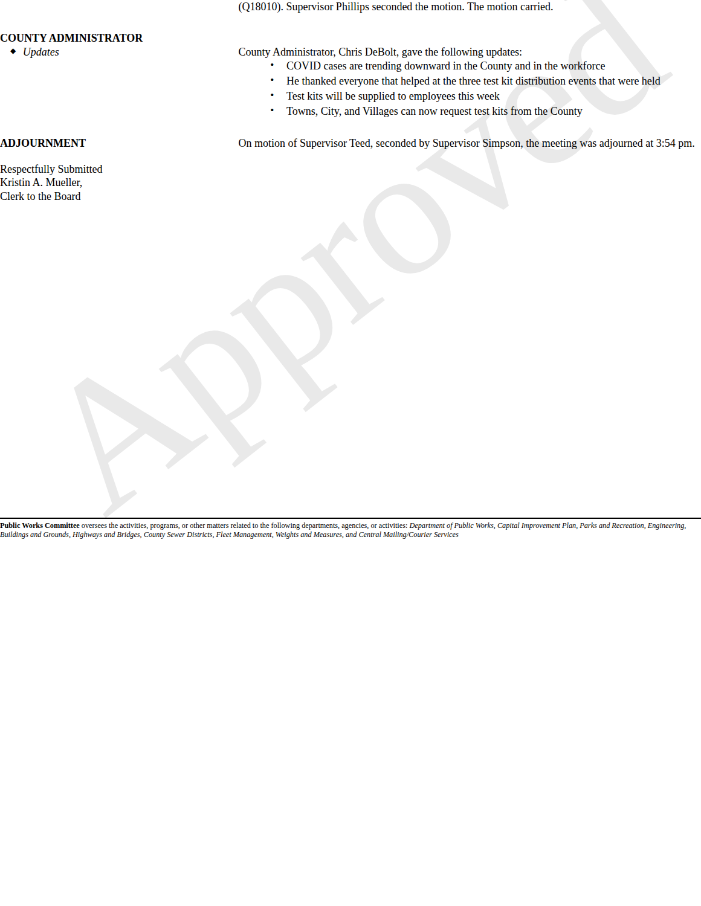Approved
(Q18010). Supervisor Phillips seconded the motion. The motion carried.
County Administrator
◆ Updates
County Administrator, Chris DeBolt, gave the following updates:
COVID cases are trending downward in the County and in the workforce
He thanked everyone that helped at the three test kit distribution events that were held
Test kits will be supplied to employees this week
Towns, City, and Villages can now request test kits from the County
Adjournment
On motion of Supervisor Teed, seconded by Supervisor Simpson, the meeting was adjourned at 3:54 pm.
Respectfully Submitted
Kristin A. Mueller,
Clerk to the Board
Public Works Committee oversees the activities, programs, or other matters related to the following departments, agencies, or activities: Department of Public Works, Capital Improvement Plan, Parks and Recreation, Engineering, Buildings and Grounds, Highways and Bridges, County Sewer Districts, Fleet Management, Weights and Measures, and Central Mailing/Courier Services